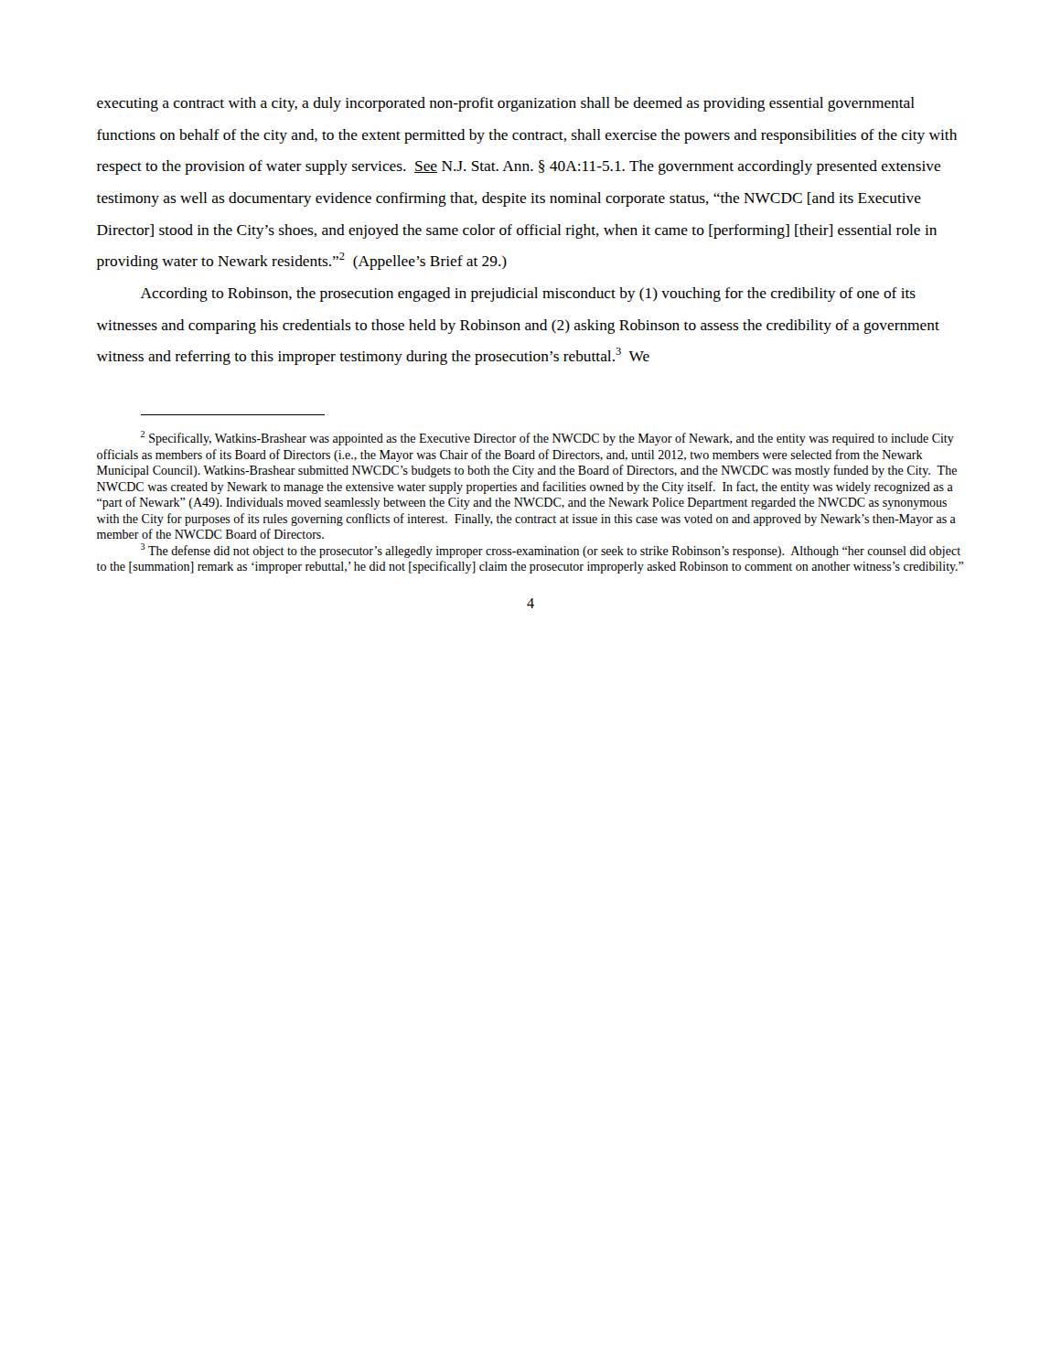executing a contract with a city, a duly incorporated non-profit organization shall be deemed as providing essential governmental functions on behalf of the city and, to the extent permitted by the contract, shall exercise the powers and responsibilities of the city with respect to the provision of water supply services. See N.J. Stat. Ann. § 40A:11-5.1. The government accordingly presented extensive testimony as well as documentary evidence confirming that, despite its nominal corporate status, “the NWCDC [and its Executive Director] stood in the City’s shoes, and enjoyed the same color of official right, when it came to [performing] [their] essential role in providing water to Newark residents.”2 (Appellee’s Brief at 29.)
According to Robinson, the prosecution engaged in prejudicial misconduct by (1) vouching for the credibility of one of its witnesses and comparing his credentials to those held by Robinson and (2) asking Robinson to assess the credibility of a government witness and referring to this improper testimony during the prosecution’s rebuttal.3 We
2 Specifically, Watkins-Brashear was appointed as the Executive Director of the NWCDC by the Mayor of Newark, and the entity was required to include City officials as members of its Board of Directors (i.e., the Mayor was Chair of the Board of Directors, and, until 2012, two members were selected from the Newark Municipal Council). Watkins-Brashear submitted NWCDC’s budgets to both the City and the Board of Directors, and the NWCDC was mostly funded by the City. The NWCDC was created by Newark to manage the extensive water supply properties and facilities owned by the City itself. In fact, the entity was widely recognized as a “part of Newark” (A49). Individuals moved seamlessly between the City and the NWCDC, and the Newark Police Department regarded the NWCDC as synonymous with the City for purposes of its rules governing conflicts of interest. Finally, the contract at issue in this case was voted on and approved by Newark’s then-Mayor as a member of the NWCDC Board of Directors.
3 The defense did not object to the prosecutor’s allegedly improper cross-examination (or seek to strike Robinson’s response). Although “her counsel did object to the [summation] remark as ‘improper rebuttal,’ he did not [specifically] claim the prosecutor improperly asked Robinson to comment on another witness’s credibility.”
4